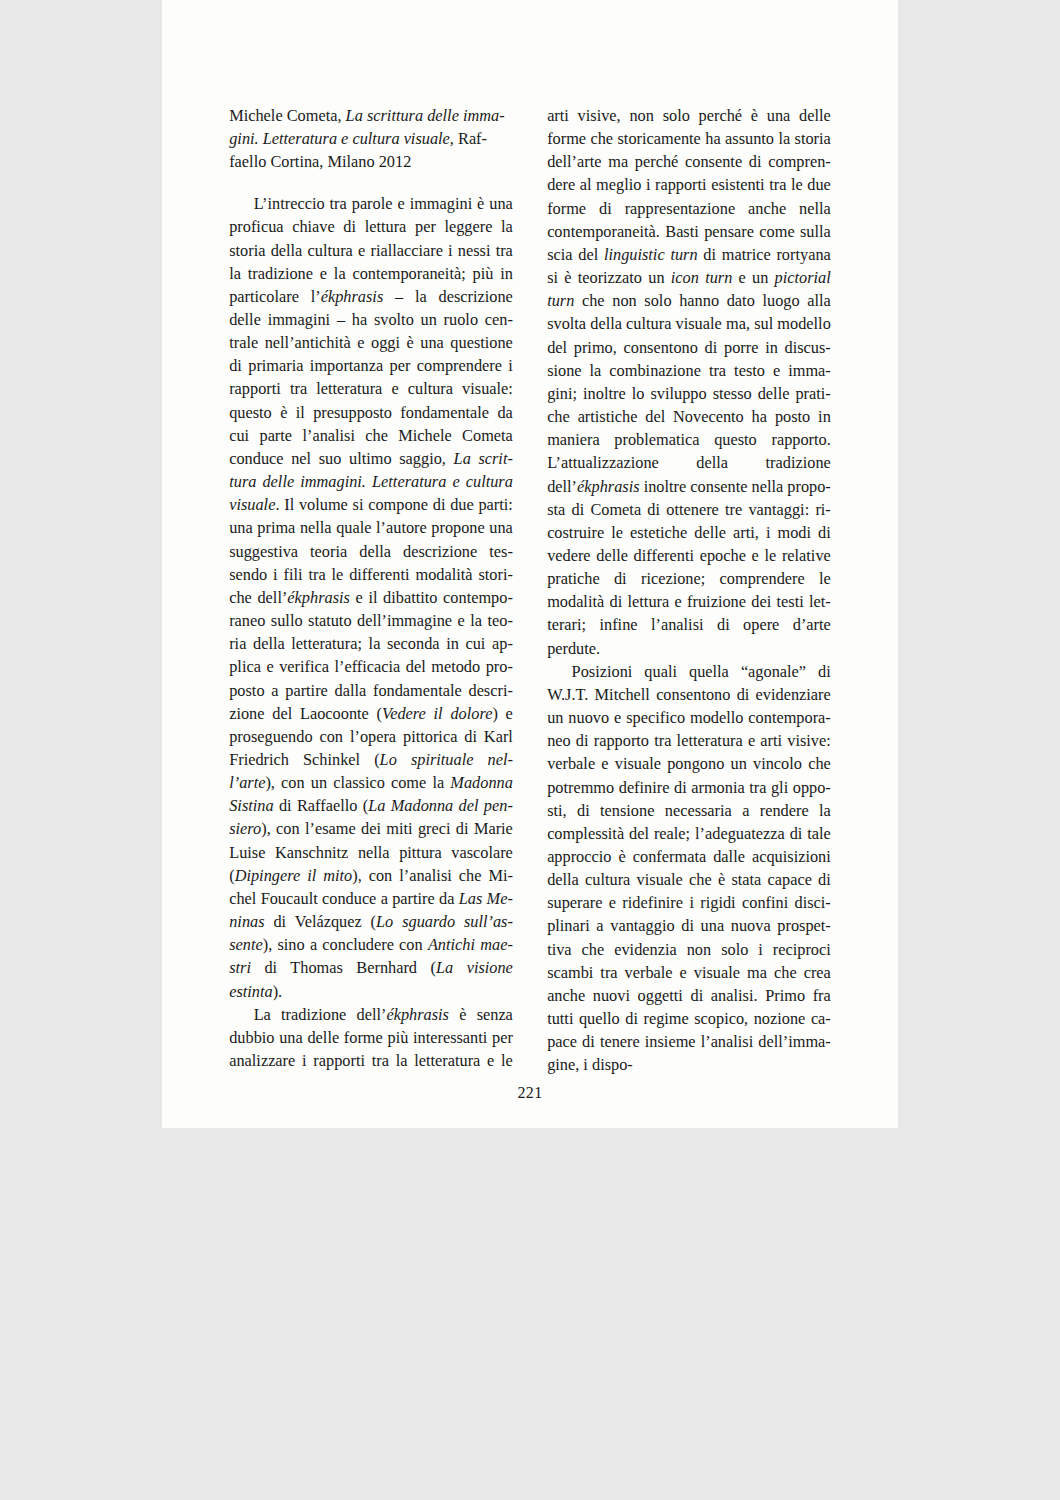Michele Cometa, La scrittura delle immagini. Letteratura e cultura visuale, Raffaello Cortina, Milano 2012
L’intreccio tra parole e immagini è una proficua chiave di lettura per leggere la storia della cultura e riallacciare i nessi tra la tradizione e la contemporaneità; più in particolare l’ékphrasis – la descrizione delle immagini – ha svolto un ruolo centrale nell’antichità e oggi è una questione di primaria importanza per comprendere i rapporti tra letteratura e cultura visuale: questo è il presupposto fondamentale da cui parte l’analisi che Michele Cometa conduce nel suo ultimo saggio, La scrittura delle immagini. Letteratura e cultura visuale. Il volume si compone di due parti: una prima nella quale l’autore propone una suggestiva teoria della descrizione tessendo i fili tra le differenti modalità storiche dell’ékphrasis e il dibattito contemporaneo sullo statuto dell’immagine e la teoria della letteratura; la seconda in cui applica e verifica l’efficacia del metodo proposto a partire dalla fondamentale descrizione del Laocoonte (Vedere il dolore) e proseguendo con l’opera pittorica di Karl Friedrich Schinkel (Lo spirituale nell’arte), con un classico come la Madonna Sistina di Raffaello (La Madonna del pensiero), con l’esame dei miti greci di Marie Luise Kanschnitz nella pittura vascolare (Dipingere il mito), con l’analisi che Michel Foucault conduce a partire da Las Meninas di Velázquez (Lo sguardo sull’assente), sino a concludere con Antichi maestri di Thomas Bernhard (La visione estinta).
La tradizione dell’ékphrasis è senza dubbio una delle forme più interessanti per analizzare i rapporti tra la letteratura e le arti visive, non solo perché è una delle forme che storicamente ha assunto la storia dell’arte ma perché consente di comprendere al meglio i rapporti esistenti tra le due forme di rappresentazione anche nella contemporaneità. Basti pensare come sulla scia del linguistic turn di matrice rortyana si è teorizzato un icon turn e un pictorial turn che non solo hanno dato luogo alla svolta della cultura visuale ma, sul modello del primo, consentono di porre in discussione la combinazione tra testo e immagini; inoltre lo sviluppo stesso delle pratiche artistiche del Novecento ha posto in maniera problematica questo rapporto. L’attualizzazione della tradizione dell’ékphrasis inoltre consente nella proposta di Cometa di ottenere tre vantaggi: ricostruire le estetiche delle arti, i modi di vedere delle differenti epoche e le relative pratiche di ricezione; comprendere le modalità di lettura e fruizione dei testi letterari; infine l’analisi di opere d’arte perdute.
Posizioni quali quella “agonale” di W.J.T. Mitchell consentono di evidenziare un nuovo e specifico modello contemporaneo di rapporto tra letteratura e arti visive: verbale e visuale pongono un vincolo che potremmo definire di armonia tra gli opposti, di tensione necessaria a rendere la complessità del reale; l’adeguatezza di tale approccio è confermata dalle acquisizioni della cultura visuale che è stata capace di superare e ridefinire i rigidi confini disciplinari a vantaggio di una nuova prospettiva che evidenzia non solo i reciproci scambi tra verbale e visuale ma che crea anche nuovi oggetti di analisi. Primo fra tutti quello di regime scopico, nozione capace di tenere insieme l’analisi dell’immagine, i dispo-
221